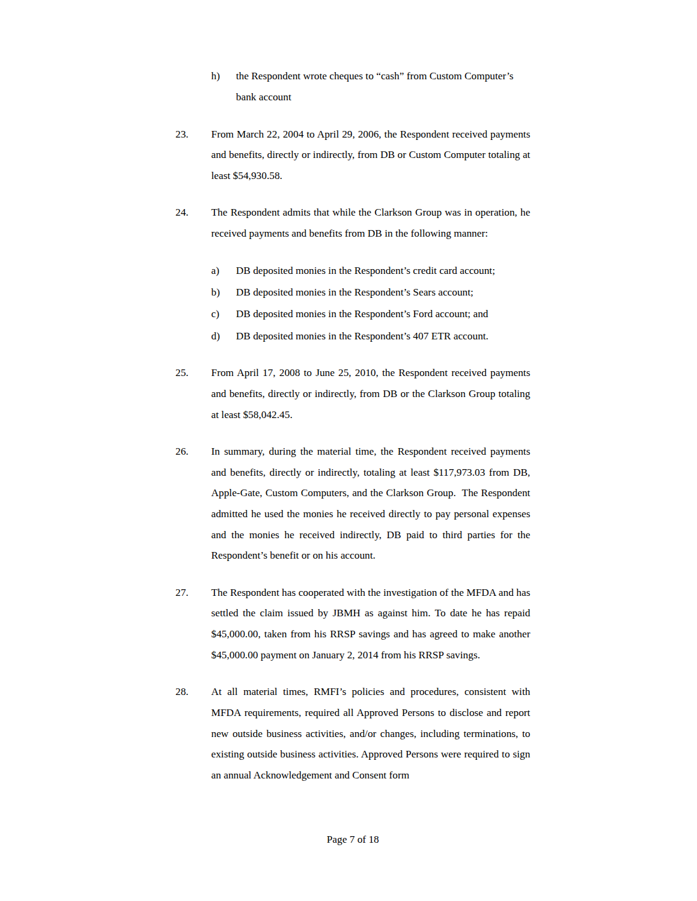h) the Respondent wrote cheques to “cash” from Custom Computer’s bank account
23. From March 22, 2004 to April 29, 2006, the Respondent received payments and benefits, directly or indirectly, from DB or Custom Computer totaling at least $54,930.58.
24. The Respondent admits that while the Clarkson Group was in operation, he received payments and benefits from DB in the following manner:
a) DB deposited monies in the Respondent’s credit card account;
b) DB deposited monies in the Respondent’s Sears account;
c) DB deposited monies in the Respondent’s Ford account; and
d) DB deposited monies in the Respondent’s 407 ETR account.
25. From April 17, 2008 to June 25, 2010, the Respondent received payments and benefits, directly or indirectly, from DB or the Clarkson Group totaling at least $58,042.45.
26. In summary, during the material time, the Respondent received payments and benefits, directly or indirectly, totaling at least $117,973.03 from DB, Apple-Gate, Custom Computers, and the Clarkson Group. The Respondent admitted he used the monies he received directly to pay personal expenses and the monies he received indirectly, DB paid to third parties for the Respondent’s benefit or on his account.
27. The Respondent has cooperated with the investigation of the MFDA and has settled the claim issued by JBMH as against him. To date he has repaid $45,000.00, taken from his RRSP savings and has agreed to make another $45,000.00 payment on January 2, 2014 from his RRSP savings.
28. At all material times, RMFI’s policies and procedures, consistent with MFDA requirements, required all Approved Persons to disclose and report new outside business activities, and/or changes, including terminations, to existing outside business activities. Approved Persons were required to sign an annual Acknowledgement and Consent form
Page 7 of 18